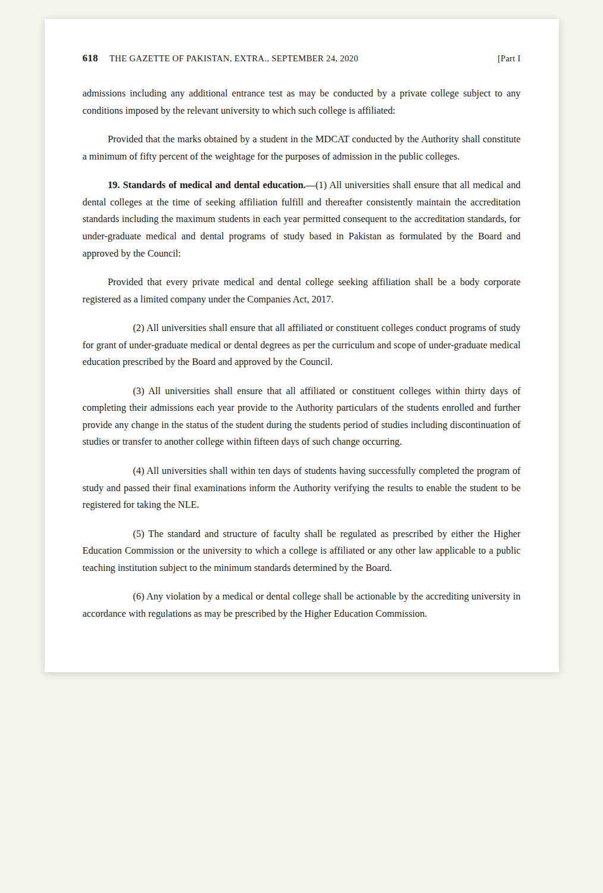618 The Gazette of Pakistan, Extra., September 24, 2020 [Part I
admissions including any additional entrance test as may be conducted by a private college subject to any conditions imposed by the relevant university to which such college is affiliated:
Provided that the marks obtained by a student in the MDCAT conducted by the Authority shall constitute a minimum of fifty percent of the weightage for the purposes of admission in the public colleges.
19. Standards of medical and dental education.—(1) All universities shall ensure that all medical and dental colleges at the time of seeking affiliation fulfill and thereafter consistently maintain the accreditation standards including the maximum students in each year permitted consequent to the accreditation standards, for under-graduate medical and dental programs of study based in Pakistan as formulated by the Board and approved by the Council:
Provided that every private medical and dental college seeking affiliation shall be a body corporate registered as a limited company under the Companies Act, 2017.
(2) All universities shall ensure that all affiliated or constituent colleges conduct programs of study for grant of under-graduate medical or dental degrees as per the curriculum and scope of under-graduate medical education prescribed by the Board and approved by the Council.
(3) All universities shall ensure that all affiliated or constituent colleges within thirty days of completing their admissions each year provide to the Authority particulars of the students enrolled and further provide any change in the status of the student during the students period of studies including discontinuation of studies or transfer to another college within fifteen days of such change occurring.
(4) All universities shall within ten days of students having successfully completed the program of study and passed their final examinations inform the Authority verifying the results to enable the student to be registered for taking the NLE.
(5) The standard and structure of faculty shall be regulated as prescribed by either the Higher Education Commission or the university to which a college is affiliated or any other law applicable to a public teaching institution subject to the minimum standards determined by the Board.
(6) Any violation by a medical or dental college shall be actionable by the accrediting university in accordance with regulations as may be prescribed by the Higher Education Commission.